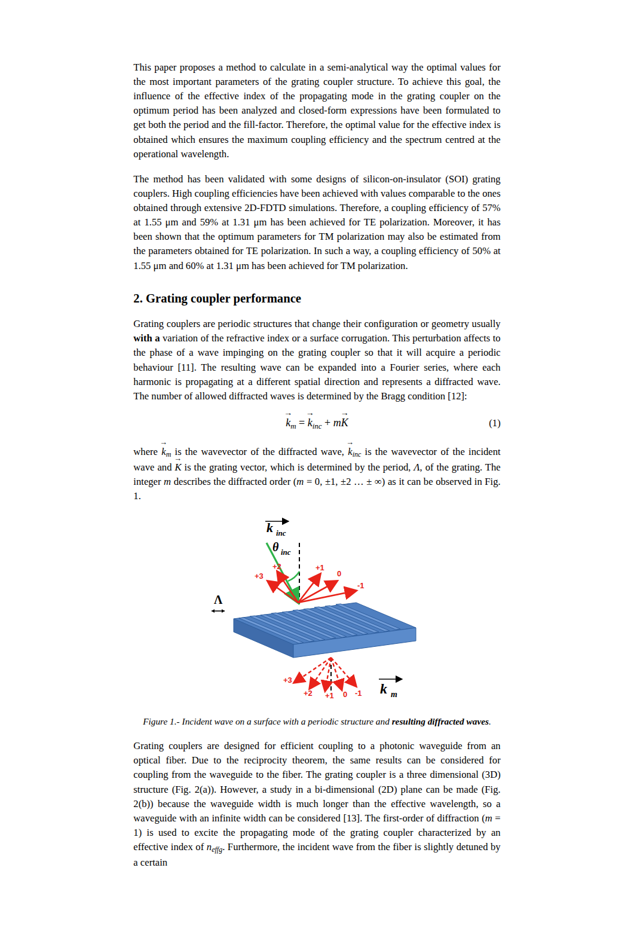This paper proposes a method to calculate in a semi-analytical way the optimal values for the most important parameters of the grating coupler structure. To achieve this goal, the influence of the effective index of the propagating mode in the grating coupler on the optimum period has been analyzed and closed-form expressions have been formulated to get both the period and the fill-factor. Therefore, the optimal value for the effective index is obtained which ensures the maximum coupling efficiency and the spectrum centred at the operational wavelength.
The method has been validated with some designs of silicon-on-insulator (SOI) grating couplers. High coupling efficiencies have been achieved with values comparable to the ones obtained through extensive 2D-FDTD simulations. Therefore, a coupling efficiency of 57% at 1.55 μm and 59% at 1.31 μm has been achieved for TE polarization. Moreover, it has been shown that the optimum parameters for TM polarization may also be estimated from the parameters obtained for TE polarization. In such a way, a coupling efficiency of 50% at 1.55 μm and 60% at 1.31 μm has been achieved for TM polarization.
2. Grating coupler performance
Grating couplers are periodic structures that change their configuration or geometry usually with a variation of the refractive index or a surface corrugation. This perturbation affects to the phase of a wave impinging on the grating coupler so that it will acquire a periodic behaviour [11]. The resulting wave can be expanded into a Fourier series, where each harmonic is propagating at a different spatial direction and represents a diffracted wave. The number of allowed diffracted waves is determined by the Bragg condition [12]:
km = kinc + mK
(1)
where km is the wavevector of the diffracted wave, kinc is the wavevector of the incident wave and K is the grating vector, which is determined by the period, Λ, of the grating. The integer m describes the diffracted order (m = 0, ±1, ±2 … ± ∞) as it can be observed in Fig. 1.
k inc θ inc +2 +3 +1 0 -1 Λ +3 +2 +1 0 -1 k m
Figure 1.- Incident wave on a surface with a periodic structure and resulting diffracted waves.
Grating couplers are designed for efficient coupling to a photonic waveguide from an optical fiber. Due to the reciprocity theorem, the same results can be considered for coupling from the waveguide to the fiber. The grating coupler is a three dimensional (3D) structure (Fig. 2(a)). However, a study in a bi-dimensional (2D) plane can be made (Fig. 2(b)) because the waveguide width is much longer than the effective wavelength, so a waveguide with an infinite width can be considered [13]. The first-order of diffraction (m = 1) is used to excite the propagating mode of the grating coupler characterized by an effective index of neffg. Furthermore, the incident wave from the fiber is slightly detuned by a certain